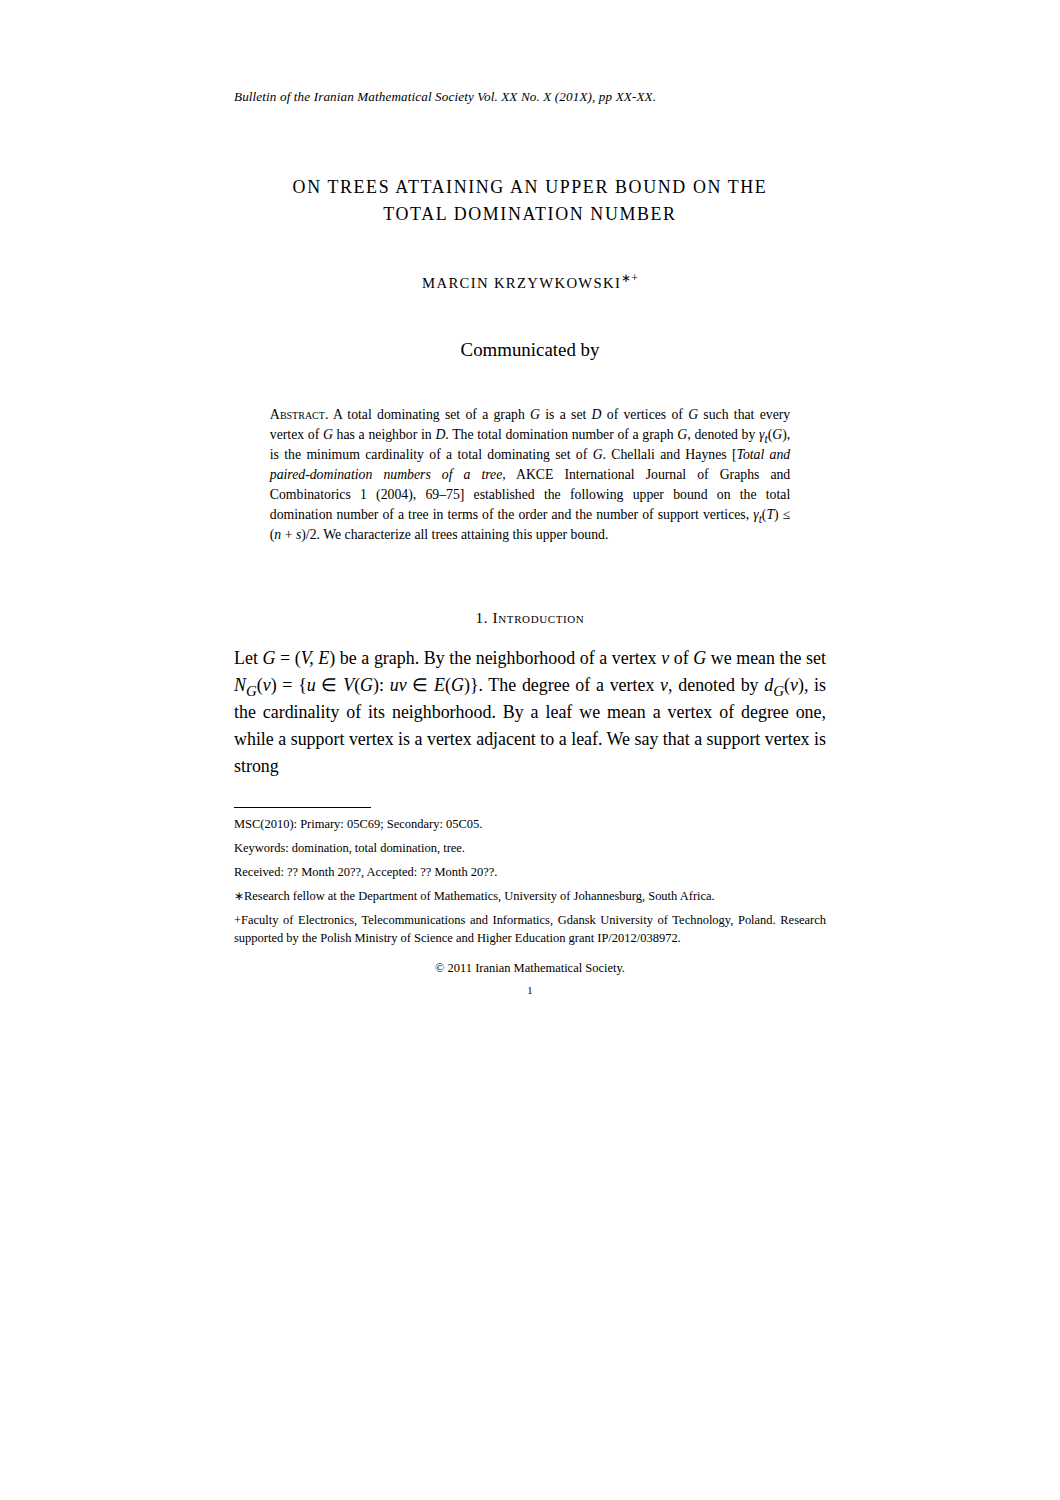Bulletin of the Iranian Mathematical Society Vol. XX No. X (201X), pp XX-XX.
On trees attaining an upper bound on the
total domination number
Marcin Krzywkowski∗+
Communicated by
Abstract. A total dominating set of a graph G is a set D of vertices of G such that every vertex of G has a neighbor in D. The total domination number of a graph G, denoted by γt(G), is the minimum cardinality of a total dominating set of G. Chellali and Haynes [Total and paired-domination numbers of a tree, AKCE International Journal of Graphs and Combinatorics 1 (2004), 69–75] established the following upper bound on the total domination number of a tree in terms of the order and the number of support vertices, γt(T) ≤ (n + s)/2. We characterize all trees attaining this upper bound.
1. Introduction
Let G = (V, E) be a graph. By the neighborhood of a vertex v of G we mean the set NG(v) = {u ∈ V(G): uv ∈ E(G)}. The degree of a vertex v, denoted by dG(v), is the cardinality of its neighborhood. By a leaf we mean a vertex of degree one, while a support vertex is a vertex adjacent to a leaf. We say that a support vertex is strong
MSC(2010): Primary: 05C69; Secondary: 05C05.
Keywords: domination, total domination, tree.
Received: ?? Month 20??, Accepted: ?? Month 20??.
∗Research fellow at the Department of Mathematics, University of Johannesburg, South Africa.
+Faculty of Electronics, Telecommunications and Informatics, Gdansk University of Technology, Poland. Research supported by the Polish Ministry of Science and Higher Education grant IP/2012/038972.
© 2011 Iranian Mathematical Society.
1